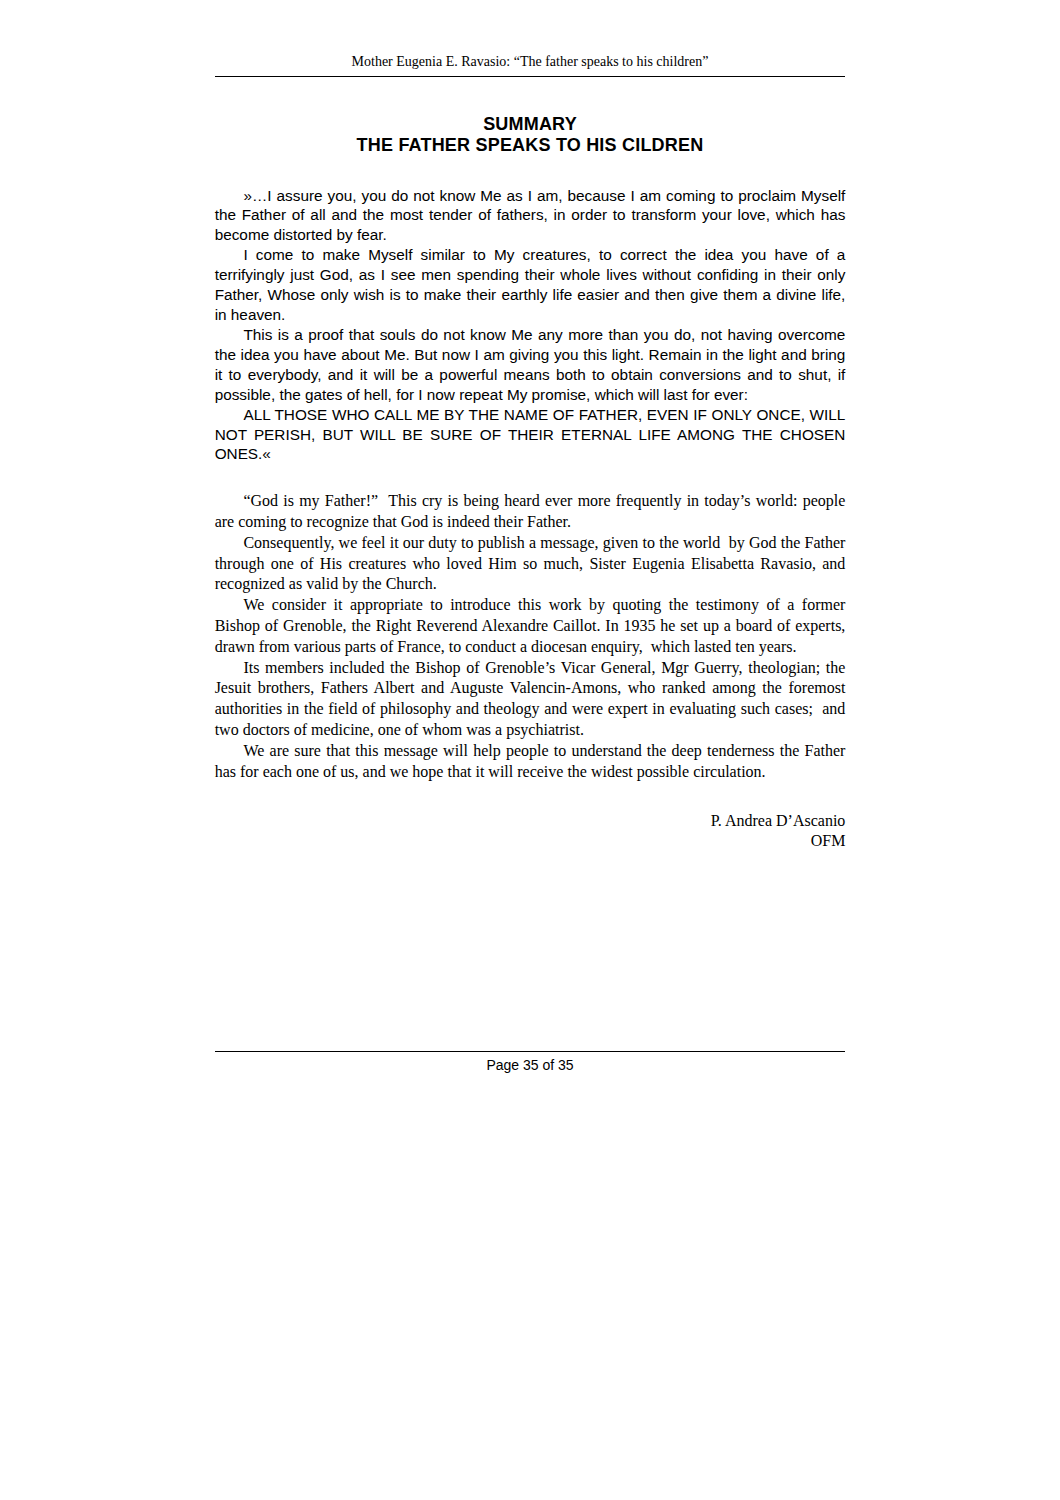Mother Eugenia E. Ravasio: “The father speaks to his children”
SUMMARY
THE FATHER SPEAKS TO HIS CILDREN
»…I assure you, you do not know Me as I am, because I am coming to proclaim Myself the Father of all and the most tender of fathers, in order to transform your love, which has become distorted by fear.
I come to make Myself similar to My creatures, to correct the idea you have of a terrifyingly just God, as I see men spending their whole lives without confiding in their only Father, Whose only wish is to make their earthly life easier and then give them a divine life, in heaven.
This is a proof that souls do not know Me any more than you do, not having overcome the idea you have about Me. But now I am giving you this light. Remain in the light and bring it to everybody, and it will be a powerful means both to obtain conversions and to shut, if possible, the gates of hell, for I now repeat My promise, which will last for ever:
ALL THOSE WHO CALL ME BY THE NAME OF FATHER, EVEN IF ONLY ONCE, WILL NOT PERISH, BUT WILL BE SURE OF THEIR ETERNAL LIFE AMONG THE CHOSEN ONES.«
“God is my Father!” This cry is being heard ever more frequently in today’s world: people are coming to recognize that God is indeed their Father.
Consequently, we feel it our duty to publish a message, given to the world by God the Father through one of His creatures who loved Him so much, Sister Eugenia Elisabetta Ravasio, and recognized as valid by the Church.
We consider it appropriate to introduce this work by quoting the testimony of a former Bishop of Grenoble, the Right Reverend Alexandre Caillot. In 1935 he set up a board of experts, drawn from various parts of France, to conduct a diocesan enquiry, which lasted ten years.
Its members included the Bishop of Grenoble’s Vicar General, Mgr Guerry, theologian; the Jesuit brothers, Fathers Albert and Auguste Valencin-Amons, who ranked among the foremost authorities in the field of philosophy and theology and were expert in evaluating such cases; and two doctors of medicine, one of whom was a psychiatrist.
We are sure that this message will help people to understand the deep tenderness the Father has for each one of us, and we hope that it will receive the widest possible circulation.
P. Andrea D’Ascanio
OFM
Page 35 of 35